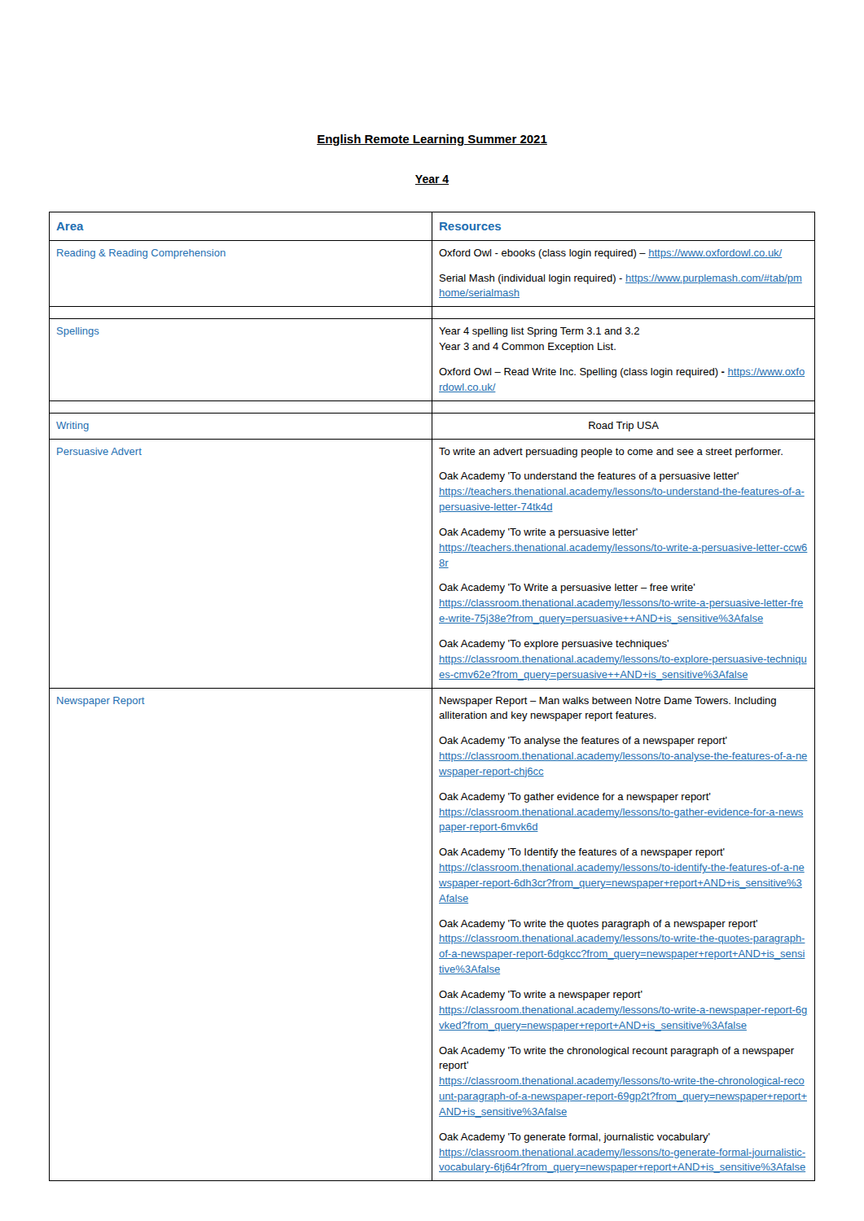English Remote Learning Summer 2021
Year 4
| Area | Resources |
| --- | --- |
| Reading & Reading Comprehension | Oxford Owl - ebooks (class login required) – https://www.oxfordowl.co.uk/ Serial Mash (individual login required) - https://www.purplemash.com/#tab/pmhome/serialmash |
| Spellings | Year 4 spelling list Spring Term 3.1 and 3.2 Year 3 and 4 Common Exception List. Oxford Owl – Read Write Inc. Spelling (class login required) - https://www.oxfordowl.co.uk/ |
| Writing | Road Trip USA |
| Persuasive Advert | To write an advert persuading people to come and see a street performer. Oak Academy 'To understand the features of a persuasive letter' https://teachers.thenational.academy/lessons/to-understand-the-features-of-a-persuasive-letter-74tk4d Oak Academy 'To write a persuasive letter' https://teachers.thenational.academy/lessons/to-write-a-persuasive-letter-ccw68r Oak Academy 'To Write a persuasive letter – free write' https://classroom.thenational.academy/lessons/to-write-a-persuasive-letter-free-write-75j38e?from_query=persuasive++AND+is_sensitive%3Afalse Oak Academy 'To explore persuasive techniques' https://classroom.thenational.academy/lessons/to-explore-persuasive-techniques-cmv62e?from_query=persuasive++AND+is_sensitive%3Afalse |
| Newspaper Report | Newspaper Report – Man walks between Notre Dame Towers. Including alliteration and key newspaper report features. Oak Academy 'To analyse the features of a newspaper report' https://classroom.thenational.academy/lessons/to-analyse-the-features-of-a-newspaper-report-chj6cc Oak Academy 'To gather evidence for a newspaper report' https://classroom.thenational.academy/lessons/to-gather-evidence-for-a-newspaper-report-6mvk6d Oak Academy 'To Identify the features of a newspaper report' https://classroom.thenational.academy/lessons/to-identify-the-features-of-a-newspaper-report-6dh3cr?from_query=newspaper+report+AND+is_sensitive%3Afalse Oak Academy 'To write the quotes paragraph of a newspaper report' https://classroom.thenational.academy/lessons/to-write-the-quotes-paragraph-of-a-newspaper-report-6dgkcc?from_query=newspaper+report+AND+is_sensitive%3Afalse Oak Academy 'To write a newspaper report' https://classroom.thenational.academy/lessons/to-write-a-newspaper-report-6gvked?from_query=newspaper+report+AND+is_sensitive%3Afalse Oak Academy 'To write the chronological recount paragraph of a newspaper report' https://classroom.thenational.academy/lessons/to-write-the-chronological-recount-paragraph-of-a-newspaper-report-69gp2t?from_query=newspaper+report+AND+is_sensitive%3Afalse Oak Academy 'To generate formal, journalistic vocabulary' https://classroom.thenational.academy/lessons/to-generate-formal-journalistic-vocabulary-6tj64r?from_query=newspaper+report+AND+is_sensitive%3Afalse |